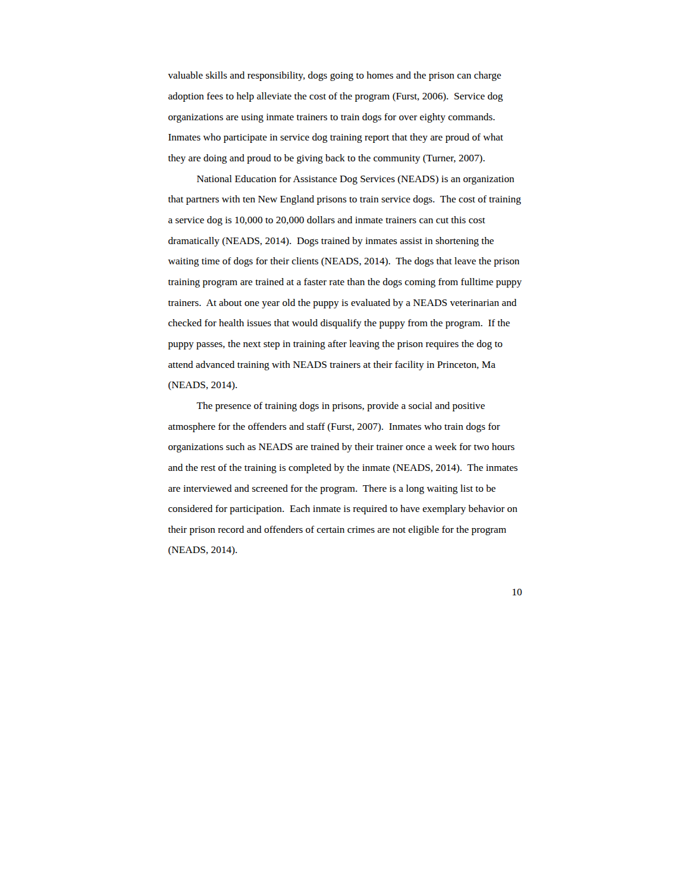valuable skills and responsibility, dogs going to homes and the prison can charge adoption fees to help alleviate the cost of the program (Furst, 2006). Service dog organizations are using inmate trainers to train dogs for over eighty commands. Inmates who participate in service dog training report that they are proud of what they are doing and proud to be giving back to the community (Turner, 2007).
National Education for Assistance Dog Services (NEADS) is an organization that partners with ten New England prisons to train service dogs. The cost of training a service dog is 10,000 to 20,000 dollars and inmate trainers can cut this cost dramatically (NEADS, 2014). Dogs trained by inmates assist in shortening the waiting time of dogs for their clients (NEADS, 2014). The dogs that leave the prison training program are trained at a faster rate than the dogs coming from fulltime puppy trainers. At about one year old the puppy is evaluated by a NEADS veterinarian and checked for health issues that would disqualify the puppy from the program. If the puppy passes, the next step in training after leaving the prison requires the dog to attend advanced training with NEADS trainers at their facility in Princeton, Ma (NEADS, 2014).
The presence of training dogs in prisons, provide a social and positive atmosphere for the offenders and staff (Furst, 2007). Inmates who train dogs for organizations such as NEADS are trained by their trainer once a week for two hours and the rest of the training is completed by the inmate (NEADS, 2014). The inmates are interviewed and screened for the program. There is a long waiting list to be considered for participation. Each inmate is required to have exemplary behavior on their prison record and offenders of certain crimes are not eligible for the program (NEADS, 2014).
10